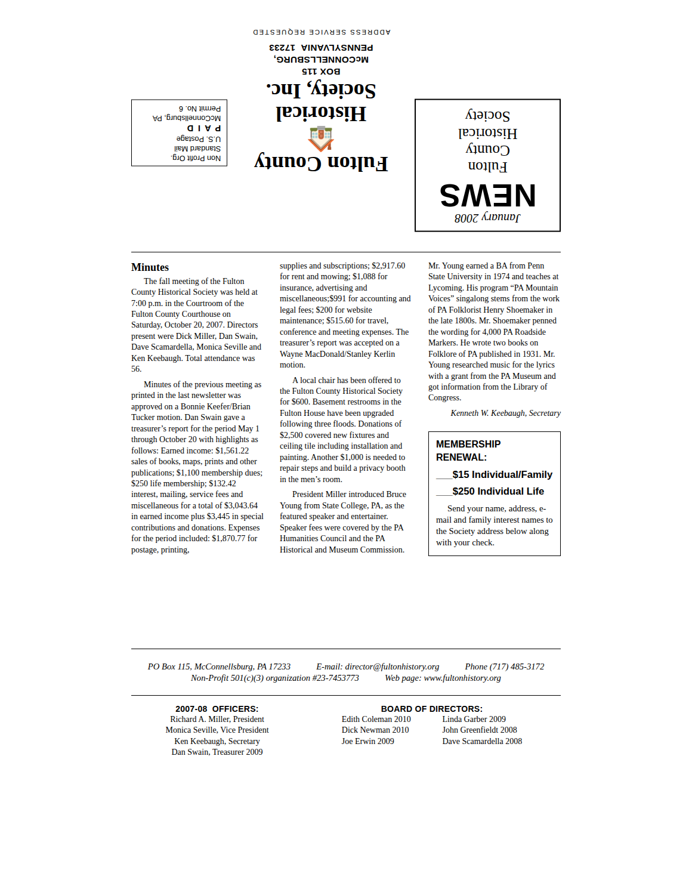January 2008
NEWS
Fulton
County
Historical
Society
Fulton County
🏠
Historical Society, Inc.
BOX 115
McCONNELLSBURG, PENNSYLVANIA 17233
ADDRESS SERVICE REQUESTED
Non Profit Org.
Standard Mail
U.S. Postage
P A I D
McConnellsburg, PA
Permit No. 6
Minutes
The fall meeting of the Fulton County Historical Society was held at 7:00 p.m. in the Courtroom of the Fulton County Courthouse on Saturday, October 20, 2007. Directors present were Dick Miller, Dan Swain, Dave Scamardella, Monica Seville and Ken Keebaugh. Total attendance was 56.
Minutes of the previous meeting as printed in the last newsletter was approved on a Bonnie Keefer/Brian Tucker motion. Dan Swain gave a treasurer’s report for the period May 1 through October 20 with highlights as follows: Earned income: $1,561.22 sales of books, maps, prints and other publications; $1,100 membership dues; $250 life membership; $132.42 interest, mailing, service fees and miscellaneous for a total of $3,043.64 in earned income plus $3,445 in special contributions and donations. Expenses for the period included: $1,870.77 for postage, printing,
supplies and subscriptions; $2,917.60 for rent and mowing; $1,088 for insurance, advertising and miscellaneous;$991 for accounting and legal fees; $200 for website maintenance; $515.60 for travel, conference and meeting expenses. The treasurer’s report was accepted on a Wayne MacDonald/Stanley Kerlin motion.
A local chair has been offered to the Fulton County Historical Society for $600. Basement restrooms in the Fulton House have been upgraded following three floods. Donations of $2,500 covered new fixtures and ceiling tile including installation and painting. Another $1,000 is needed to repair steps and build a privacy booth in the men’s room.
President Miller introduced Bruce Young from State College, PA, as the featured speaker and entertainer. Speaker fees were covered by the PA Humanities Council and the PA Historical and Museum Commission.
Mr. Young earned a BA from Penn State University in 1974 and teaches at Lycoming. His program “PA Mountain Voices” singalong stems from the work of PA Folklorist Henry Shoemaker in the late 1800s. Mr. Shoemaker penned the wording for 4,000 PA Roadside Markers. He wrote two books on Folklore of PA published in 1931. Mr. Young researched music for the lyrics with a grant from the PA Museum and got information from the Library of Congress.
Kenneth W. Keebaugh, Secretary
MEMBERSHIP RENEWAL:
___$15 Individual/Family
___$250 Individual Life
Send your name, address, e-mail and family interest names to the Society address below along with your check.
PO Box 115, McConnellsburg, PA 17233 E-mail: director@fultonhistory.org Phone (717) 485-3172 Non-Profit 501(c)(3) organization #23-7453773 Web page: www.fultonhistory.org
2007-08 OFFICERS:
Richard A. Miller, President
Monica Seville, Vice President
Ken Keebaugh, Secretary
Dan Swain, Treasurer 2009
BOARD OF DIRECTORS:
Edith Coleman 2010
Dick Newman 2010
Joe Erwin 2009
Linda Garber 2009
John Greenfieldt 2008
Dave Scamardella 2008